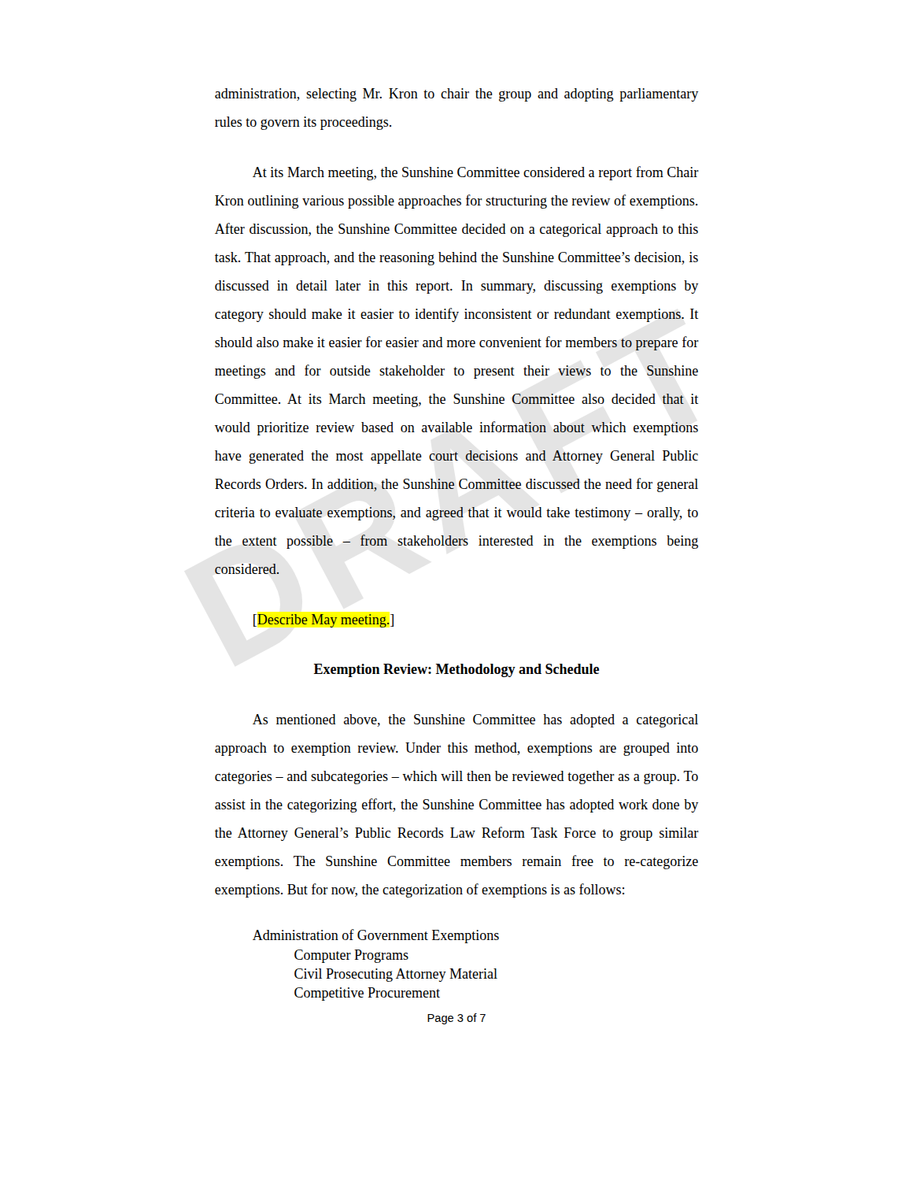DRAFT
administration, selecting Mr. Kron to chair the group and adopting parliamentary rules to govern its proceedings.
At its March meeting, the Sunshine Committee considered a report from Chair Kron outlining various possible approaches for structuring the review of exemptions. After discussion, the Sunshine Committee decided on a categorical approach to this task. That approach, and the reasoning behind the Sunshine Committee’s decision, is discussed in detail later in this report. In summary, discussing exemptions by category should make it easier to identify inconsistent or redundant exemptions. It should also make it easier for easier and more convenient for members to prepare for meetings and for outside stakeholder to present their views to the Sunshine Committee. At its March meeting, the Sunshine Committee also decided that it would prioritize review based on available information about which exemptions have generated the most appellate court decisions and Attorney General Public Records Orders. In addition, the Sunshine Committee discussed the need for general criteria to evaluate exemptions, and agreed that it would take testimony – orally, to the extent possible – from stakeholders interested in the exemptions being considered.
[Describe May meeting.]
Exemption Review: Methodology and Schedule
As mentioned above, the Sunshine Committee has adopted a categorical approach to exemption review. Under this method, exemptions are grouped into categories – and subcategories – which will then be reviewed together as a group. To assist in the categorizing effort, the Sunshine Committee has adopted work done by the Attorney General’s Public Records Law Reform Task Force to group similar exemptions. The Sunshine Committee members remain free to re-categorize exemptions. But for now, the categorization of exemptions is as follows:
Administration of Government Exemptions
Computer Programs
Civil Prosecuting Attorney Material
Competitive Procurement
Page 3 of 7